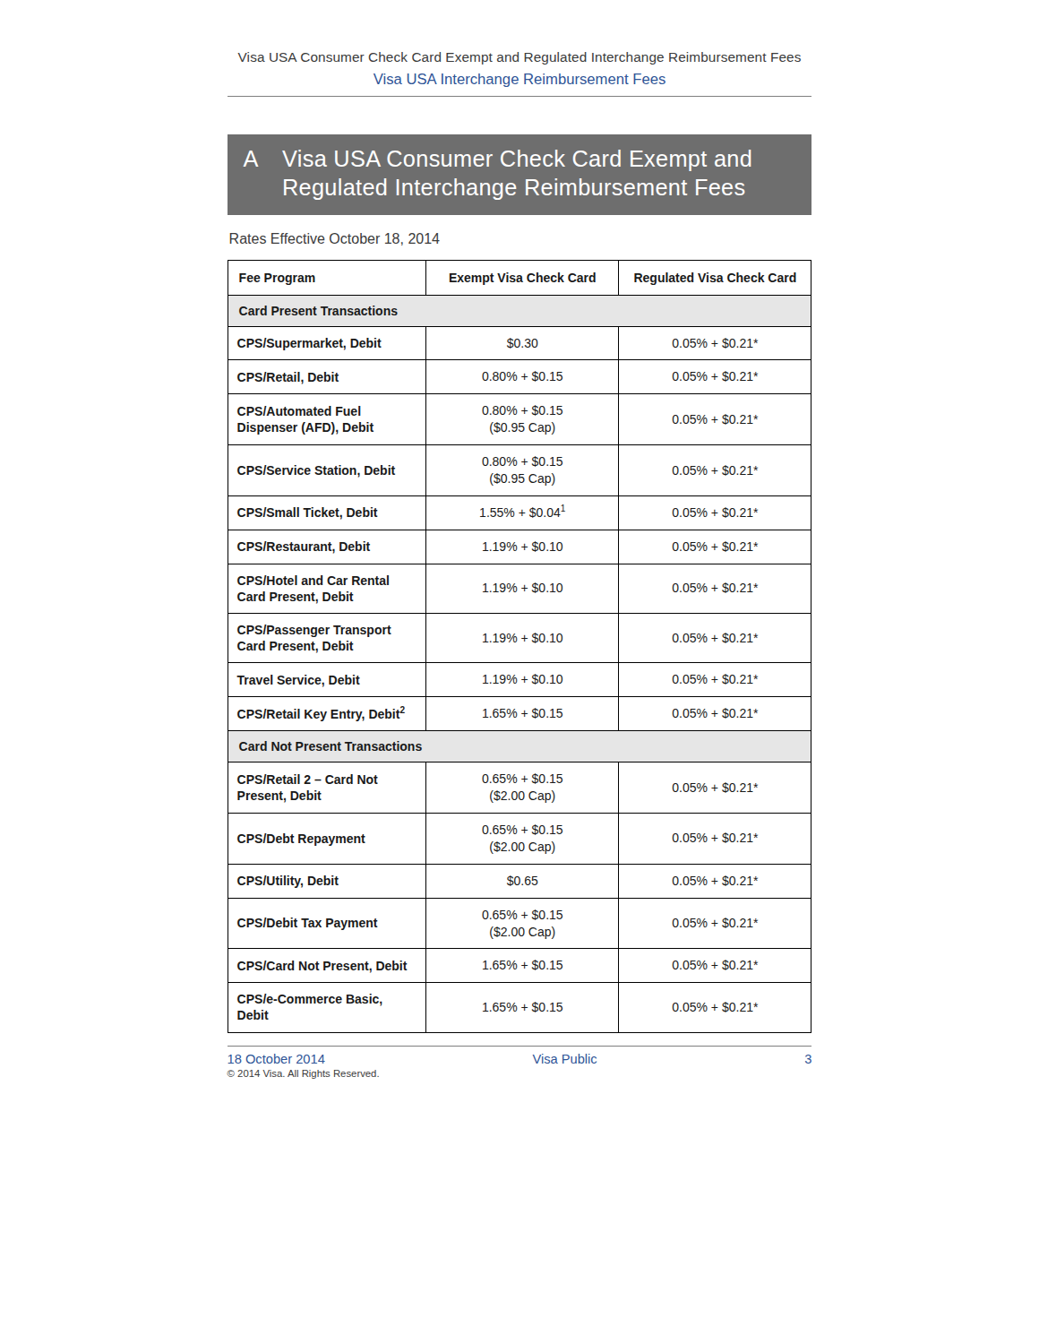Visa USA Consumer Check Card Exempt and Regulated Interchange Reimbursement Fees
Visa USA Interchange Reimbursement Fees
A
Visa USA Consumer Check Card Exempt and Regulated Interchange Reimbursement Fees
Rates Effective October 18, 2014
| Fee Program | Exempt Visa Check Card | Regulated Visa Check Card |
| --- | --- | --- |
| Card Present Transactions |
| CPS/Supermarket, Debit | $0.30 | 0.05% + $0.21* |
| CPS/Retail, Debit | 0.80% + $0.15 | 0.05% + $0.21* |
| CPS/Automated Fuel Dispenser (AFD), Debit | 0.80% + $0.15 ($0.95 Cap) | 0.05% + $0.21* |
| CPS/Service Station, Debit | 0.80% + $0.15 ($0.95 Cap) | 0.05% + $0.21* |
| CPS/Small Ticket, Debit | 1.55% + $0.04 1 | 0.05% + $0.21* |
| CPS/Restaurant, Debit | 1.19% + $0.10 | 0.05% + $0.21* |
| CPS/Hotel and Car Rental Card Present, Debit | 1.19% + $0.10 | 0.05% + $0.21* |
| CPS/Passenger Transport Card Present, Debit | 1.19% + $0.10 | 0.05% + $0.21* |
| Travel Service, Debit | 1.19% + $0.10 | 0.05% + $0.21* |
| CPS/Retail Key Entry, Debit 2 | 1.65% + $0.15 | 0.05% + $0.21* |
| Card Not Present Transactions |
| CPS/Retail 2 – Card Not Present, Debit | 0.65% + $0.15 ($2.00 Cap) | 0.05% + $0.21* |
| CPS/Debt Repayment | 0.65% + $0.15 ($2.00 Cap) | 0.05% + $0.21* |
| CPS/Utility, Debit | $0.65 | 0.05% + $0.21* |
| CPS/Debit Tax Payment | 0.65% + $0.15 ($2.00 Cap) | 0.05% + $0.21* |
| CPS/Card Not Present, Debit | 1.65% + $0.15 | 0.05% + $0.21* |
| CPS/e-Commerce Basic, Debit | 1.65% + $0.15 | 0.05% + $0.21* |
18 October 2014
Visa Public
3
© 2014 Visa. All Rights Reserved.